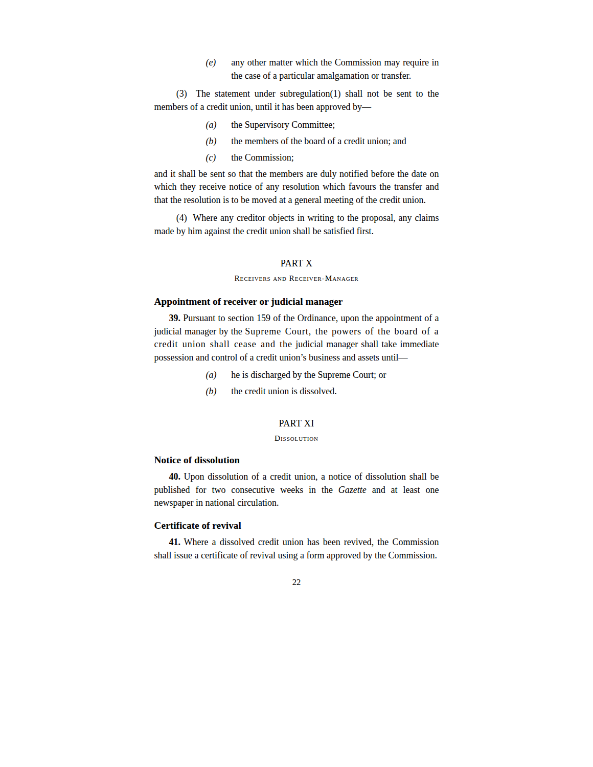(e)
any other matter which the Commission may require in the case of a particular amalgamation or transfer.
(3) The statement under subregulation(1) shall not be sent to the members of a credit union, until it has been approved by—
(a)
the Supervisory Committee;
(b)
the members of the board of a credit union; and
(c)
the Commission;
and it shall be sent so that the members are duly notified before the date on which they receive notice of any resolution which favours the transfer and that the resolution is to be moved at a general meeting of the credit union.
(4) Where any creditor objects in writing to the proposal, any claims made by him against the credit union shall be satisfied first.
PART X
Receivers and Receiver‑Manager
Appointment of receiver or judicial manager
39. Pursuant to section 159 of the Ordinance, upon the appointment of a judicial manager by the Supreme Court, the powers of the board of a credit union shall cease and the judicial manager shall take immediate possession and control of a credit union’s business and assets until—
(a)
he is discharged by the Supreme Court; or
(b)
the credit union is dissolved.
PART XI
Dissolution
Notice of dissolution
40. Upon dissolution of a credit union, a notice of dissolution shall be published for two consecutive weeks in the Gazette and at least one newspaper in national circulation.
Certificate of revival
41. Where a dissolved credit union has been revived, the Commission shall issue a certificate of revival using a form approved by the Commission.
22